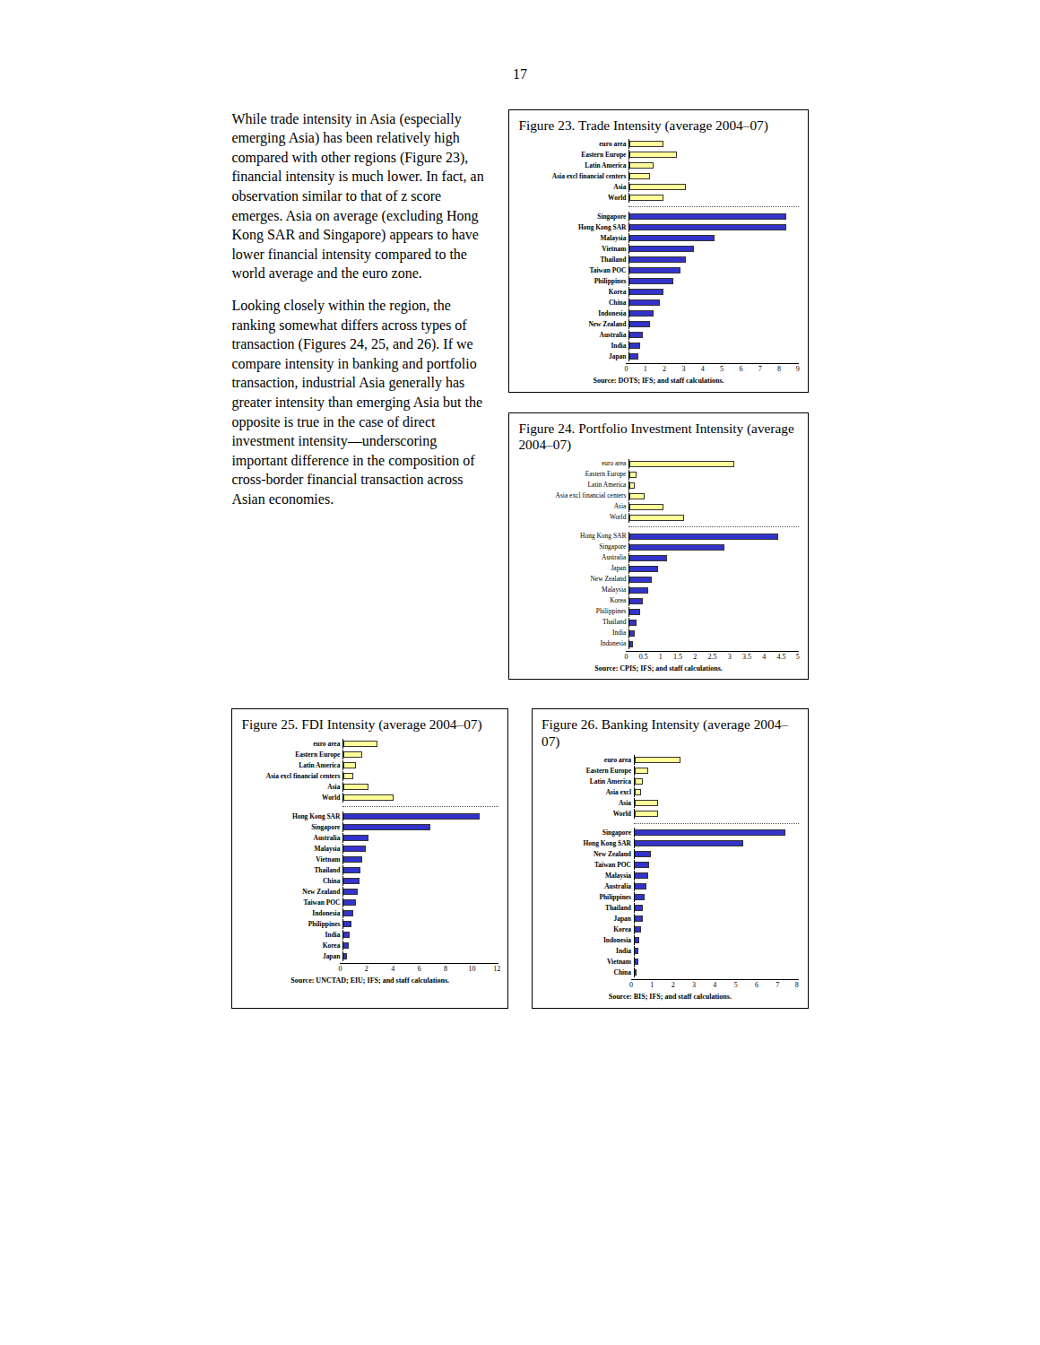17
While trade intensity in Asia (especially emerging Asia) has been relatively high compared with other regions (Figure 23), financial intensity is much lower. In fact, an observation similar to that of z score emerges. Asia on average (excluding Hong Kong SAR and Singapore) appears to have lower financial intensity compared to the world average and the euro zone.
Looking closely within the region, the ranking somewhat differs across types of transaction (Figures 24, 25, and 26). If we compare intensity in banking and portfolio transaction, industrial Asia generally has greater intensity than emerging Asia but the opposite is true in the case of direct investment intensity—underscoring important difference in the composition of cross-border financial transaction across Asian economies.
Figure 23. Trade Intensity (average 2004–07)
euro area
Eastern Europe
Latin America
Asia excl financial centers
Asia
World
Singapore
Hong Kong SAR
Malaysia
Vietnam
Thailand
Taiwan POC
Philippines
Korea
China
Indonesia
New Zealand
Australia
India
Japan
0 1 2 3 4 5 6 7 8 9
Source: DOTS; IFS; and staff calculations.
Figure 24. Portfolio Investment Intensity (average 2004–07)
euro area
Eastern Europe
Latin America
Asia excl financial centers
Asia
World
Hong Kong SAR
Singapore
Australia
Japan
New Zealand
Malaysia
Korea
Philippines
Thailand
India
Indonesia
0 0.5 1 1.5 2 2.5 3 3.5 4 4.5 5
Source: CPIS; IFS; and staff calculations.
Figure 25. FDI Intensity (average 2004–07)
euro area
Eastern Europe
Latin America
Asia excl financial centers
Asia
World
Hong Kong SAR
Singapore
Australia
Malaysia
Vietnam
Thailand
China
New Zealand
Taiwan POC
Indonesia
Philippines
India
Korea
Japan
0 2 4 6 8 10 12
Source: UNCTAD; EIU; IFS; and staff calculations.
Figure 26. Banking Intensity (average 2004–07)
euro area
Eastern Europe
Latin America
Asia excl
Asia
World
Singapore
Hong Kong SAR
New Zealand
Taiwan POC
Malaysia
Australia
Philippines
Thailand
Japan
Korea
Indonesia
India
Vietnam
China
0 1 2 3 4 5 6 7 8
Source: BIS; IFS; and staff calculations.